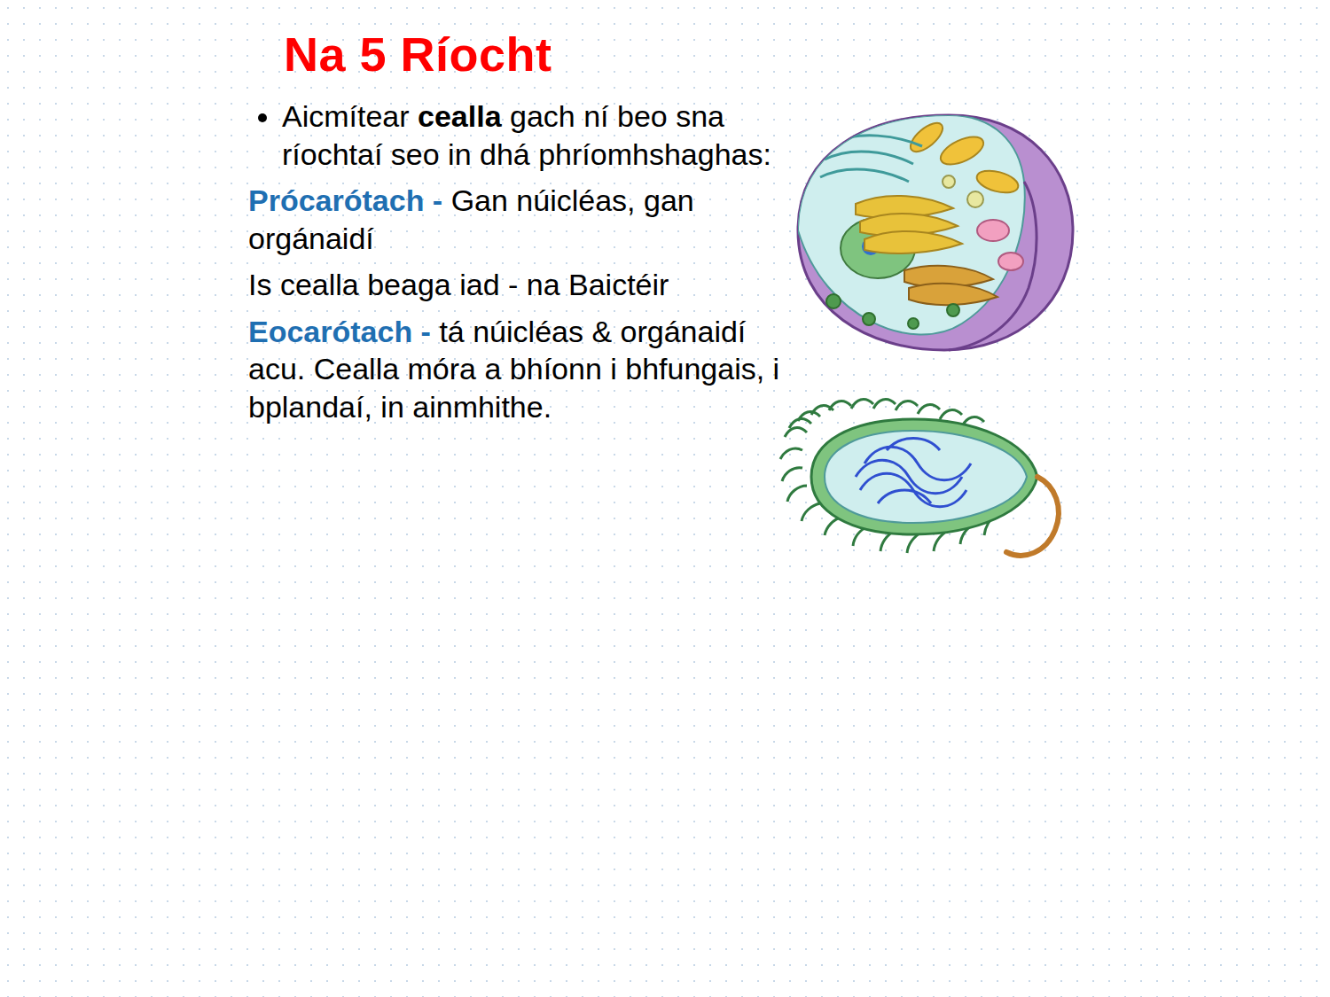Na 5 Ríocht
Aicmítear cealla gach ní beo sna ríochtaí seo in dhá phríomhshaghas:
Prócarótach - Gan núicléas, gan orgánaidí
Is cealla beaga iad - na Baictéir
Eocarótach - tá núicléas & orgánaidí acu. Cealla móra a bhíonn i bhfungais, i bplandaí, in ainmhithe.